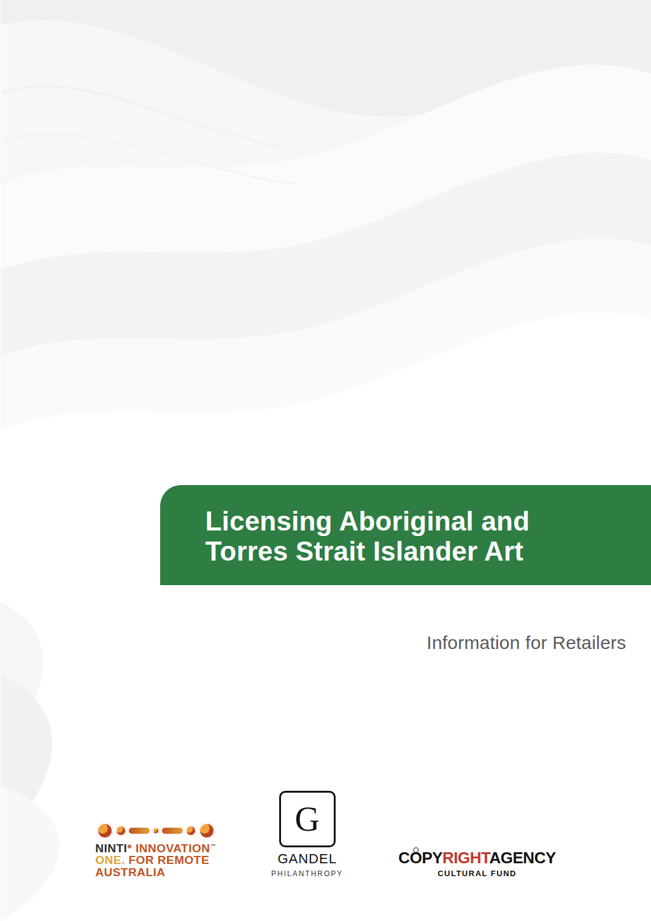Licensing Aboriginal and
Torres Strait Islander Art
Information for Retailers
NINTI* INNOVATION™
ONE. FOR REMOTE
AUSTRALIA
G
GANDEL
PHILANTHROPY
COPYRIGHTAGENCY
CULTURAL FUND